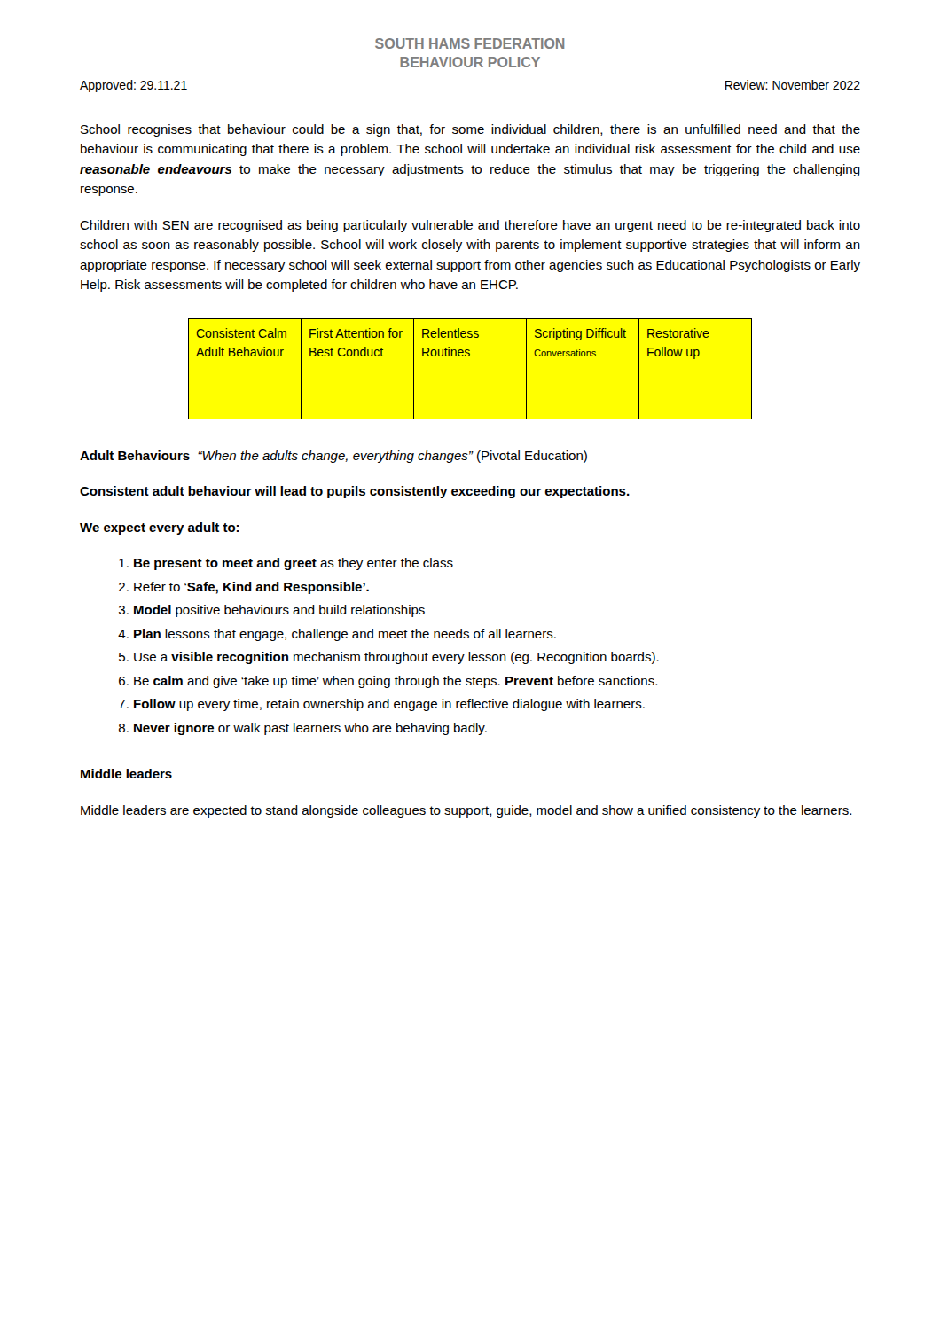SOUTH HAMS FEDERATION
BEHAVIOUR POLICY
Approved: 29.11.21 Review: November 2022
School recognises that behaviour could be a sign that, for some individual children, there is an unfulfilled need and that the behaviour is communicating that there is a problem. The school will undertake an individual risk assessment for the child and use reasonable endeavours to make the necessary adjustments to reduce the stimulus that may be triggering the challenging response.
Children with SEN are recognised as being particularly vulnerable and therefore have an urgent need to be re-integrated back into school as soon as reasonably possible. School will work closely with parents to implement supportive strategies that will inform an appropriate response. If necessary school will seek external support from other agencies such as Educational Psychologists or Early Help. Risk assessments will be completed for children who have an EHCP.
| Consistent Calm Adult Behaviour | First Attention for Best Conduct | Relentless Routines | Scripting Difficult Conversations | Restorative Follow up |
Adult Behaviours “When the adults change, everything changes” (Pivotal Education)
Consistent adult behaviour will lead to pupils consistently exceeding our expectations.
We expect every adult to:
Be present to meet and greet as they enter the class
Refer to ‘Safe, Kind and Responsible’.
Model positive behaviours and build relationships
Plan lessons that engage, challenge and meet the needs of all learners.
Use a visible recognition mechanism throughout every lesson (eg. Recognition boards).
Be calm and give ‘take up time’ when going through the steps. Prevent before sanctions.
Follow up every time, retain ownership and engage in reflective dialogue with learners.
Never ignore or walk past learners who are behaving badly.
Middle leaders
Middle leaders are expected to stand alongside colleagues to support, guide, model and show a unified consistency to the learners.